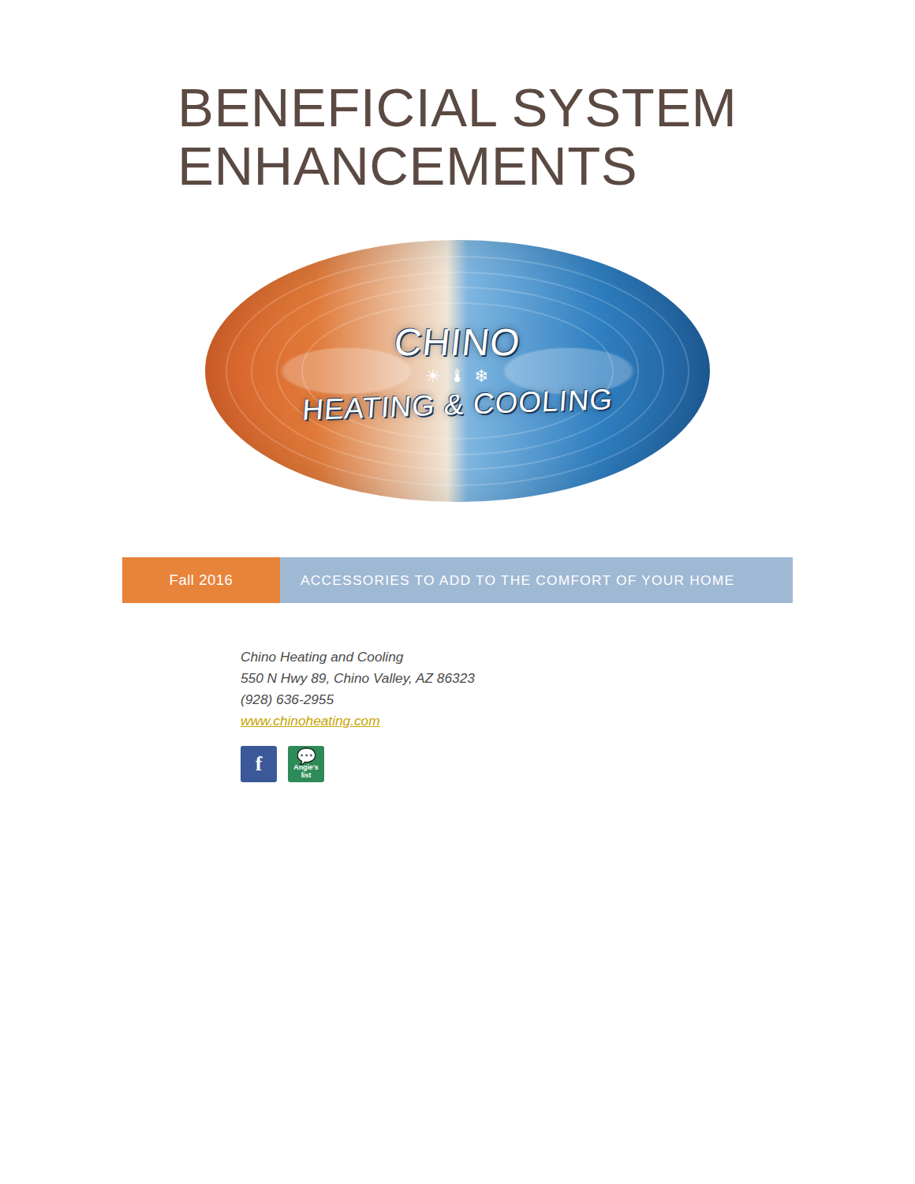Beneficial System Enhancements
Chino ☀ 🌡 ❄ Heating & Cooling
Fall 2016
Accessories to add to the comfort of your home
Chino Heating and Cooling
550 N Hwy 89, Chino Valley, AZ 86323
(928) 636-2955
www.chinoheating.com f 💬 Angie's list